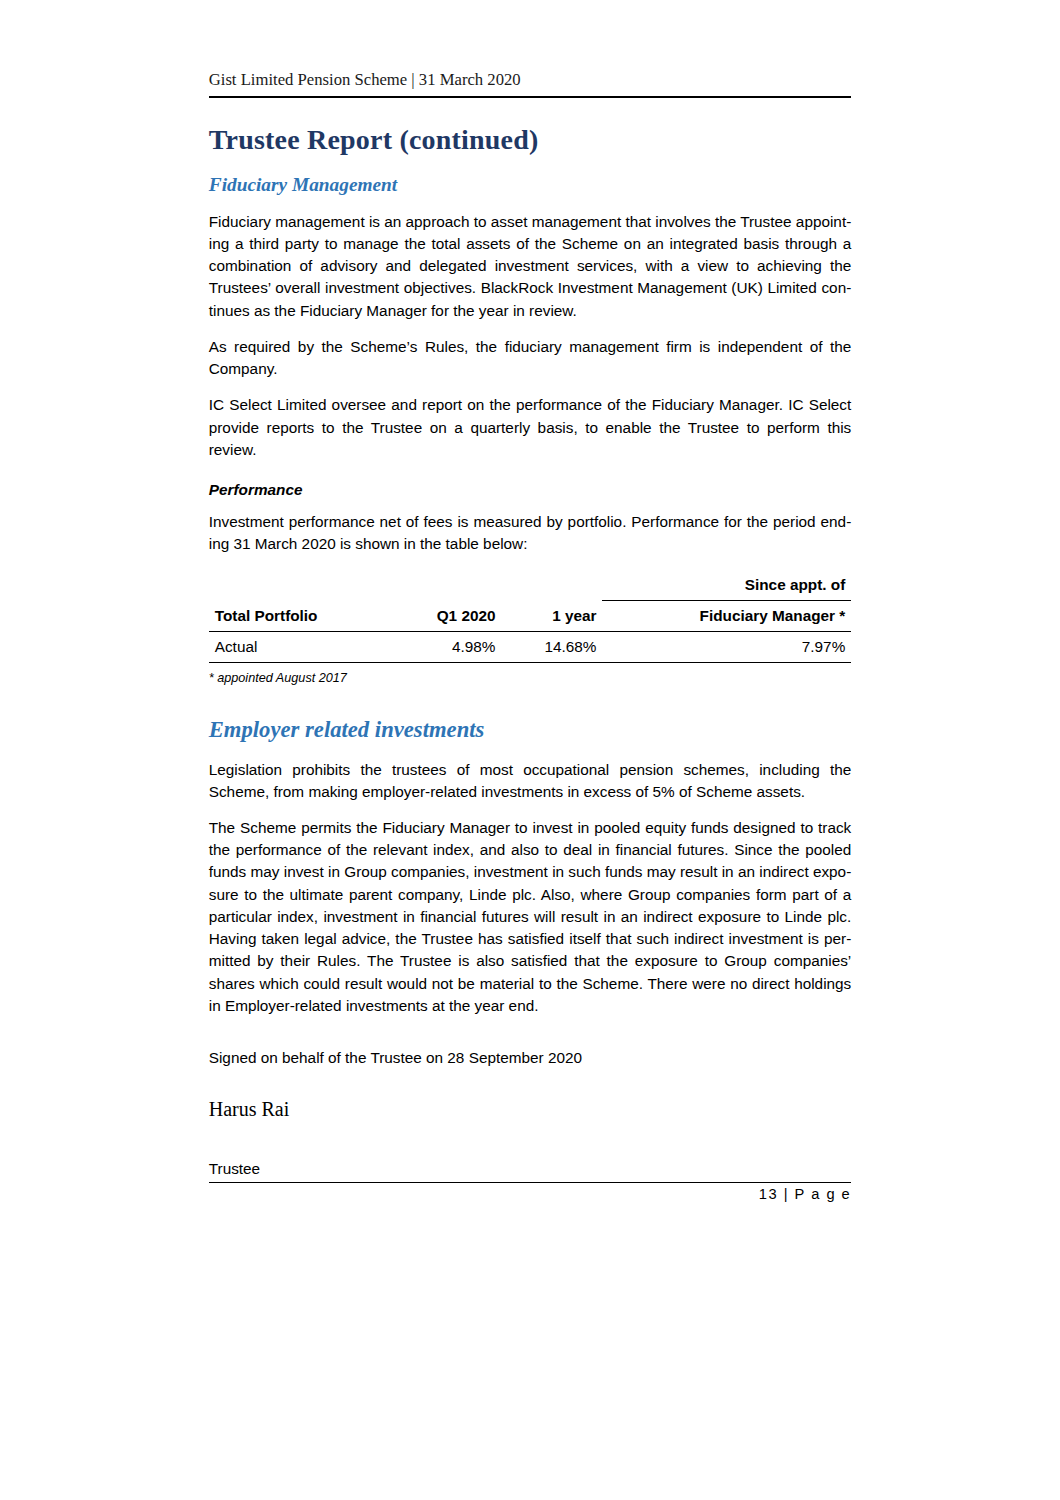Gist Limited Pension Scheme | 31 March 2020
Trustee Report (continued)
Fiduciary Management
Fiduciary management is an approach to asset management that involves the Trustee appointing a third party to manage the total assets of the Scheme on an integrated basis through a combination of advisory and delegated investment services, with a view to achieving the Trustees’ overall investment objectives. BlackRock Investment Management (UK) Limited continues as the Fiduciary Manager for the year in review.
As required by the Scheme’s Rules, the fiduciary management firm is independent of the Company.
IC Select Limited oversee and report on the performance of the Fiduciary Manager. IC Select provide reports to the Trustee on a quarterly basis, to enable the Trustee to perform this review.
Performance
Investment performance net of fees is measured by portfolio. Performance for the period ending 31 March 2020 is shown in the table below:
| | | | Since appt. of |
| --- | --- | --- | --- |
| Total Portfolio | Q1 2020 | 1 year | Fiduciary Manager * |
| Actual | 4.98% | 14.68% | 7.97% |
* appointed August 2017
Employer related investments
Legislation prohibits the trustees of most occupational pension schemes, including the Scheme, from making employer-related investments in excess of 5% of Scheme assets.
The Scheme permits the Fiduciary Manager to invest in pooled equity funds designed to track the performance of the relevant index, and also to deal in financial futures. Since the pooled funds may invest in Group companies, investment in such funds may result in an indirect exposure to the ultimate parent company, Linde plc. Also, where Group companies form part of a particular index, investment in financial futures will result in an indirect exposure to Linde plc. Having taken legal advice, the Trustee has satisfied itself that such indirect investment is permitted by their Rules. The Trustee is also satisfied that the exposure to Group companies’ shares which could result would not be material to the Scheme. There were no direct holdings in Employer-related investments at the year end.
Signed on behalf of the Trustee on 28 September 2020
Harus Rai
Trustee
13 | P a g e